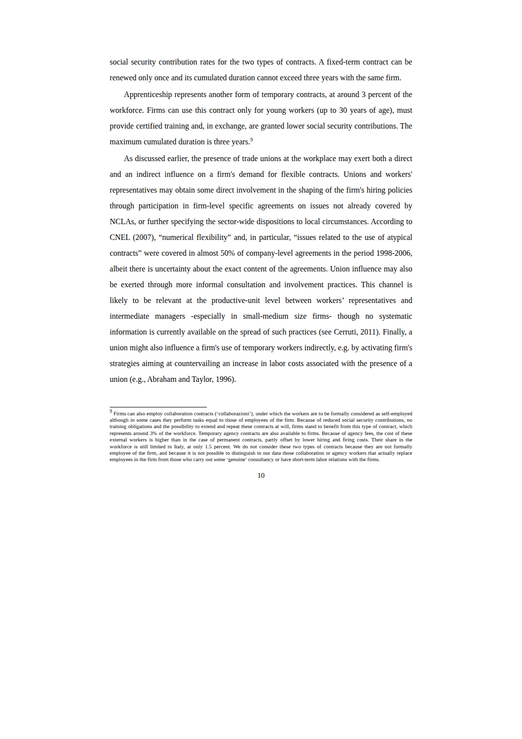social security contribution rates for the two types of contracts. A fixed-term contract can be renewed only once and its cumulated duration cannot exceed three years with the same firm.
Apprenticeship represents another form of temporary contracts, at around 3 percent of the workforce. Firms can use this contract only for young workers (up to 30 years of age), must provide certified training and, in exchange, are granted lower social security contributions. The maximum cumulated duration is three years.9
As discussed earlier, the presence of trade unions at the workplace may exert both a direct and an indirect influence on a firm's demand for flexible contracts. Unions and workers' representatives may obtain some direct involvement in the shaping of the firm's hiring policies through participation in firm-level specific agreements on issues not already covered by NCLAs, or further specifying the sector-wide dispositions to local circumstances. According to CNEL (2007), “numerical flexibility” and, in particular, “issues related to the use of atypical contracts” were covered in almost 50% of company-level agreements in the period 1998-2006, albeit there is uncertainty about the exact content of the agreements. Union influence may also be exerted through more informal consultation and involvement practices. This channel is likely to be relevant at the productive-unit level between workers’ representatives and intermediate managers -especially in small-medium size firms- though no systematic information is currently available on the spread of such practices (see Cerruti, 2011). Finally, a union might also influence a firm's use of temporary workers indirectly, e.g. by activating firm's strategies aiming at countervailing an increase in labor costs associated with the presence of a union (e.g., Abraham and Taylor, 1996).
9 Firms can also employ collaboration contracts (‘collaborazioni’), under which the workers are to be formally considered as self-employed although in some cases they perform tasks equal to those of employees of the firm. Because of reduced social security contributions, no training obligations and the possibility to extend and repeat these contracts at will, firms stand to benefit from this type of contract, which represents around 3% of the workforce. Temporary agency contracts are also available to firms. Because of agency fees, the cost of these external workers is higher than in the case of permanent contracts, partly offset by lower hiring and firing costs. Their share in the workforce is still limited in Italy, at only 1.5 percent. We do not consider these two types of contracts because they are not formally employee of the firm, and because it is not possible to distinguish in our data those collaboration or agency workers that actually replace employees in the firm from those who carry out some ‘genuine’ consultancy or have short-term labor relations with the firms.
10